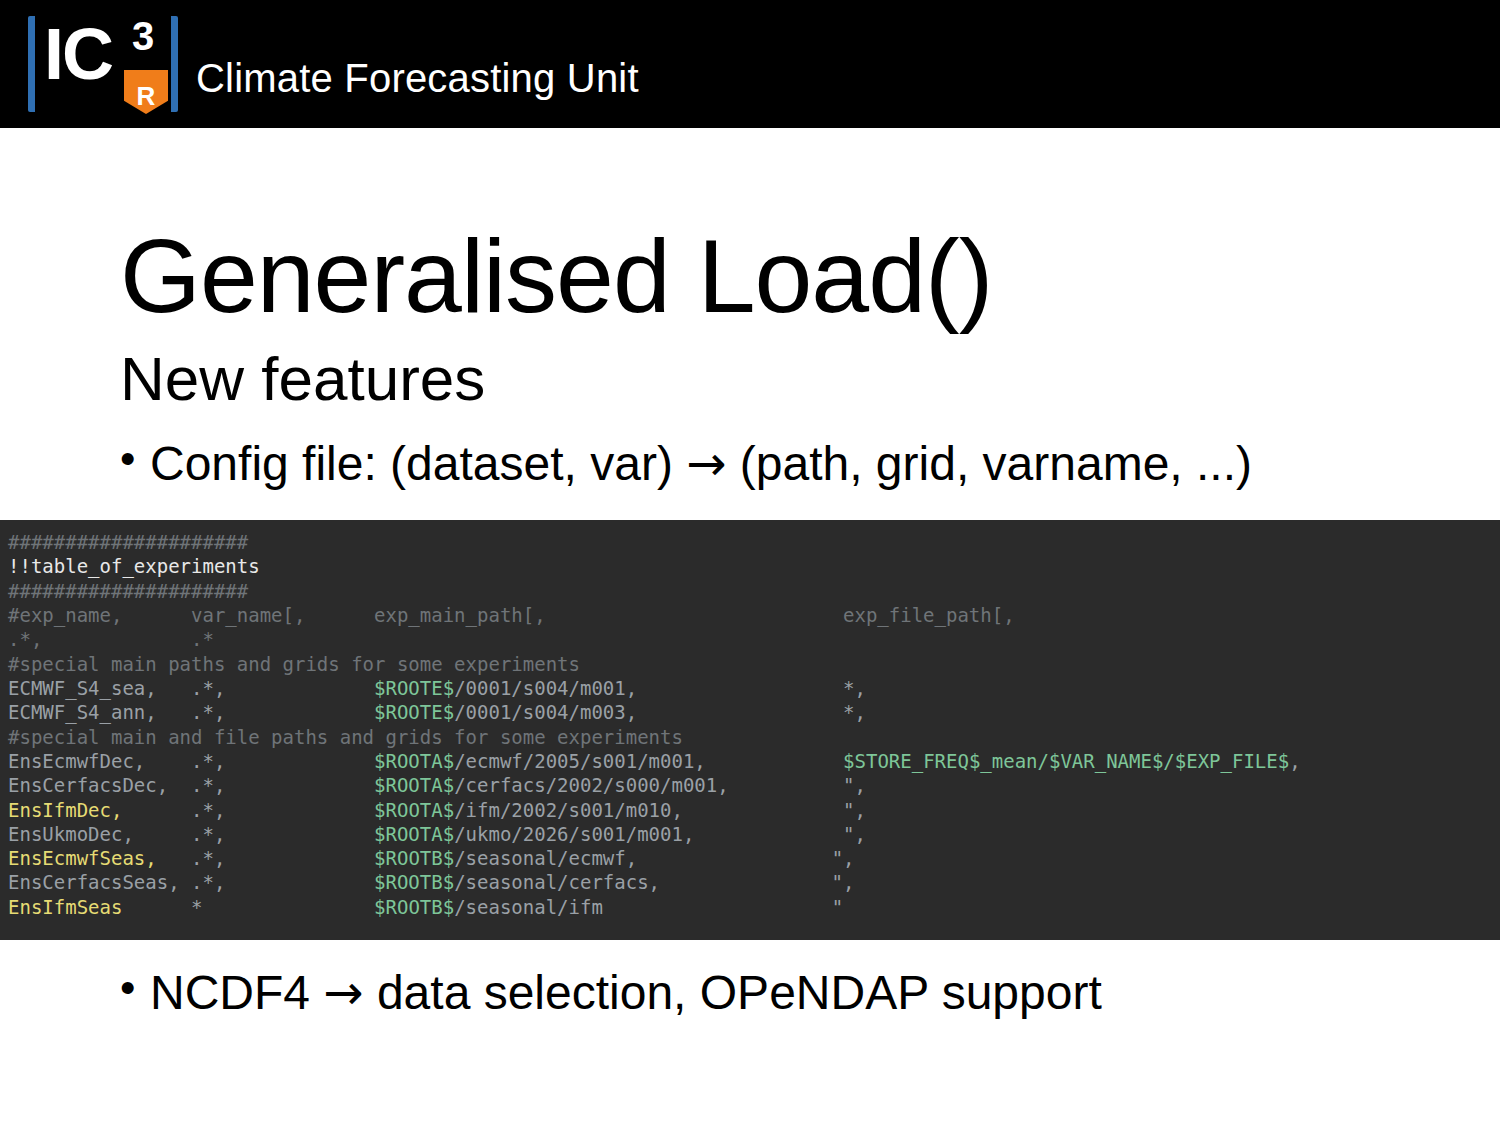IC
3
R
Climate Forecasting Unit
Generalised Load()
New features
Config file: (dataset, var) → (path, grid, varname, ...)
#####################
!!table_of_experiments
#####################
#exp_name,      var_name[,      exp_main_path[,                          exp_file_path[,
.*,             .*
#special main paths and grids for some experiments
ECMWF_S4_sea,   .*,             $ROOTE$/0001/s004/m001,                  *,
ECMWF_S4_ann,   .*,             $ROOTE$/0001/s004/m003,                  *,
#special main and file paths and grids for some experiments
EnsEcmwfDec,    .*,             $ROOTA$/ecmwf/2005/s001/m001,            $STORE_FREQ$_mean/$VAR_NAME$/$EXP_FILE$,
EnsCerfacsDec,  .*,             $ROOTA$/cerfacs/2002/s000/m001,          ",
EnsIfmDec,      .*,             $ROOTA$/ifm/2002/s001/m010,              ",
EnsUkmoDec,     .*,             $ROOTA$/ukmo/2026/s001/m001,             ",
EnsEcmwfSeas,   .*,             $ROOTB$/seasonal/ecmwf,                 ",
EnsCerfacsSeas, .*,             $ROOTB$/seasonal/cerfacs,               ",
EnsIfmSeas      *               $ROOTB$/seasonal/ifm                    "
NCDF4 → data selection, OPeNDAP support